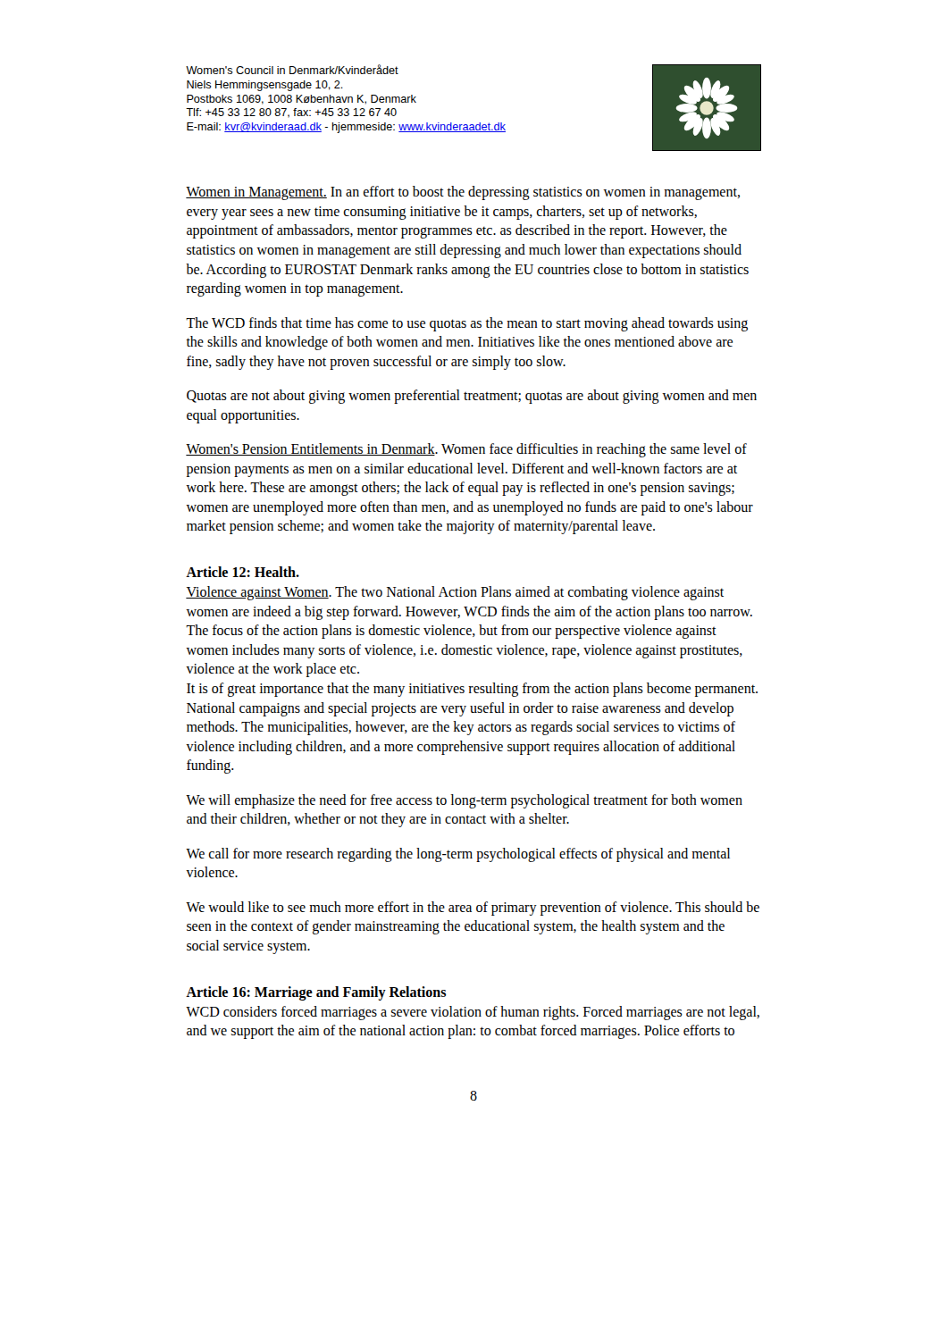Women's Council in Denmark/Kvinderådet
Niels Hemmingsensgade 10, 2.
Postboks 1069, 1008 København K, Denmark
Tlf: +45 33 12 80 87, fax: +45 33 12 67 40
E-mail: kvr@kvinderaad.dk - hjemmeside: www.kvinderaadet.dk
Women in Management. In an effort to boost the depressing statistics on women in management, every year sees a new time consuming initiative be it camps, charters, set up of networks, appointment of ambassadors, mentor programmes etc. as described in the report. However, the statistics on women in management are still depressing and much lower than expectations should be. According to EUROSTAT Denmark ranks among the EU countries close to bottom in statistics regarding women in top management.
The WCD finds that time has come to use quotas as the mean to start moving ahead towards using the skills and knowledge of both women and men. Initiatives like the ones mentioned above are fine, sadly they have not proven successful or are simply too slow.
Quotas are not about giving women preferential treatment; quotas are about giving women and men equal opportunities.
Women's Pension Entitlements in Denmark. Women face difficulties in reaching the same level of pension payments as men on a similar educational level. Different and well-known factors are at work here. These are amongst others; the lack of equal pay is reflected in one's pension savings; women are unemployed more often than men, and as unemployed no funds are paid to one's labour market pension scheme; and women take the majority of maternity/parental leave.
Article 12: Health.
Violence against Women. The two National Action Plans aimed at combating violence against women are indeed a big step forward. However, WCD finds the aim of the action plans too narrow. The focus of the action plans is domestic violence, but from our perspective violence against women includes many sorts of violence, i.e. domestic violence, rape, violence against prostitutes, violence at the work place etc.
It is of great importance that the many initiatives resulting from the action plans become permanent. National campaigns and special projects are very useful in order to raise awareness and develop methods. The municipalities, however, are the key actors as regards social services to victims of violence including children, and a more comprehensive support requires allocation of additional funding.
We will emphasize the need for free access to long-term psychological treatment for both women and their children, whether or not they are in contact with a shelter.
We call for more research regarding the long-term psychological effects of physical and mental violence.
We would like to see much more effort in the area of primary prevention of violence. This should be seen in the context of gender mainstreaming the educational system, the health system and the social service system.
Article 16: Marriage and Family Relations
WCD considers forced marriages a severe violation of human rights. Forced marriages are not legal, and we support the aim of the national action plan: to combat forced marriages. Police efforts to
8